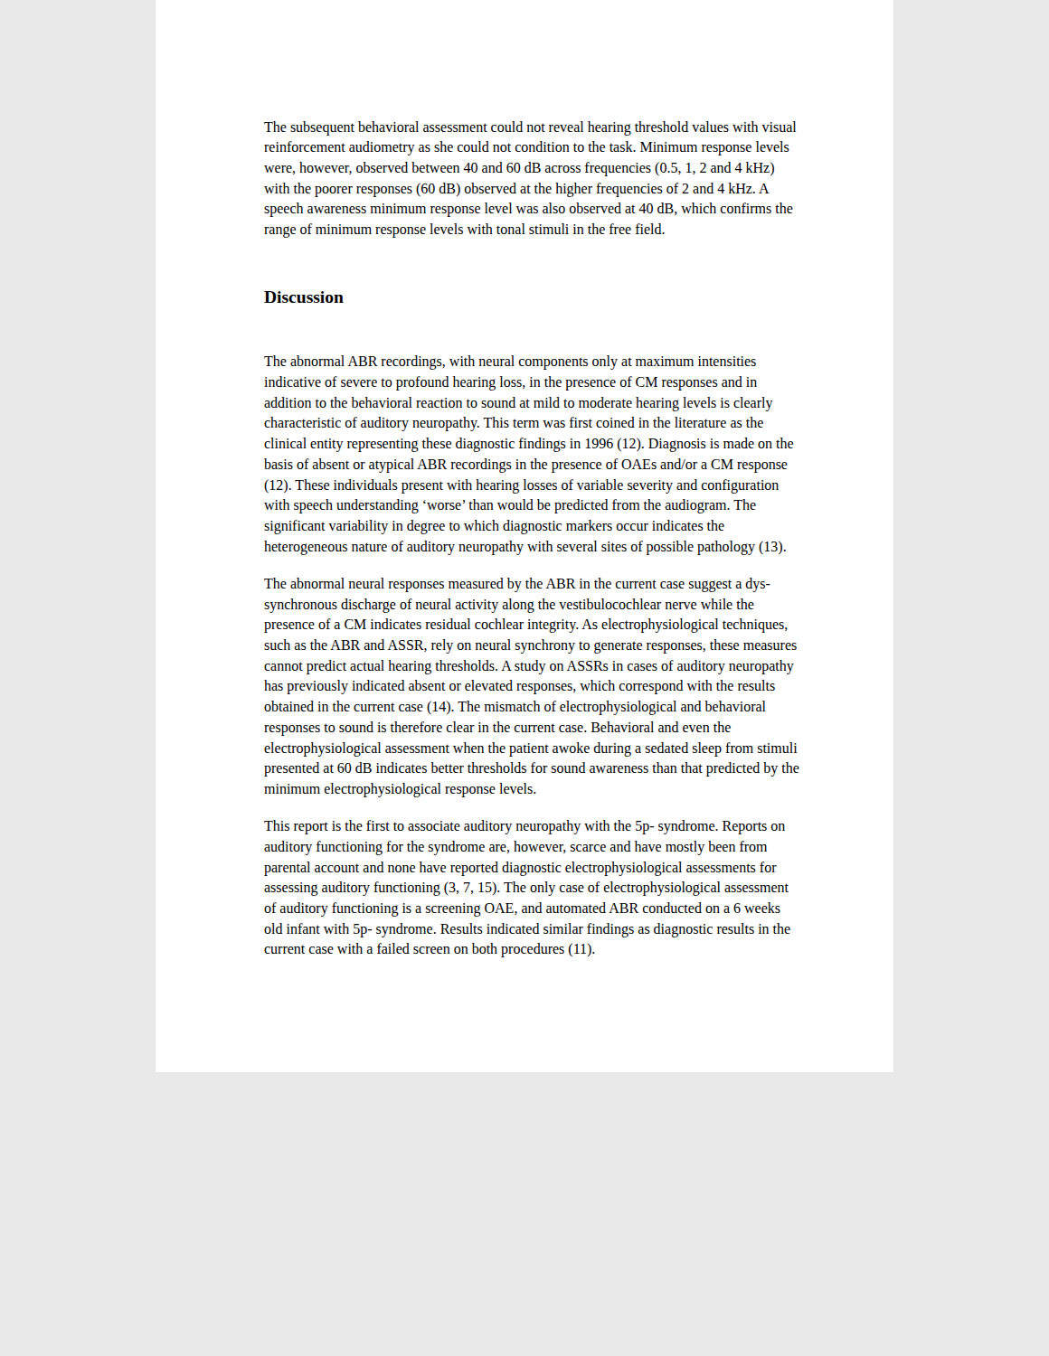The subsequent behavioral assessment could not reveal hearing threshold values with visual reinforcement audiometry as she could not condition to the task. Minimum response levels were, however, observed between 40 and 60 dB across frequencies (0.5, 1, 2 and 4 kHz) with the poorer responses (60 dB) observed at the higher frequencies of 2 and 4 kHz. A speech awareness minimum response level was also observed at 40 dB, which confirms the range of minimum response levels with tonal stimuli in the free field.
Discussion
The abnormal ABR recordings, with neural components only at maximum intensities indicative of severe to profound hearing loss, in the presence of CM responses and in addition to the behavioral reaction to sound at mild to moderate hearing levels is clearly characteristic of auditory neuropathy. This term was first coined in the literature as the clinical entity representing these diagnostic findings in 1996 (12). Diagnosis is made on the basis of absent or atypical ABR recordings in the presence of OAEs and/or a CM response (12). These individuals present with hearing losses of variable severity and configuration with speech understanding ‘worse’ than would be predicted from the audiogram. The significant variability in degree to which diagnostic markers occur indicates the heterogeneous nature of auditory neuropathy with several sites of possible pathology (13).
The abnormal neural responses measured by the ABR in the current case suggest a dys-synchronous discharge of neural activity along the vestibulocochlear nerve while the presence of a CM indicates residual cochlear integrity. As electrophysiological techniques, such as the ABR and ASSR, rely on neural synchrony to generate responses, these measures cannot predict actual hearing thresholds. A study on ASSRs in cases of auditory neuropathy has previously indicated absent or elevated responses, which correspond with the results obtained in the current case (14). The mismatch of electrophysiological and behavioral responses to sound is therefore clear in the current case. Behavioral and even the electrophysiological assessment when the patient awoke during a sedated sleep from stimuli presented at 60 dB indicates better thresholds for sound awareness than that predicted by the minimum electrophysiological response levels.
This report is the first to associate auditory neuropathy with the 5p- syndrome. Reports on auditory functioning for the syndrome are, however, scarce and have mostly been from parental account and none have reported diagnostic electrophysiological assessments for assessing auditory functioning (3, 7, 15). The only case of electrophysiological assessment of auditory functioning is a screening OAE, and automated ABR conducted on a 6 weeks old infant with 5p- syndrome. Results indicated similar findings as diagnostic results in the current case with a failed screen on both procedures (11).